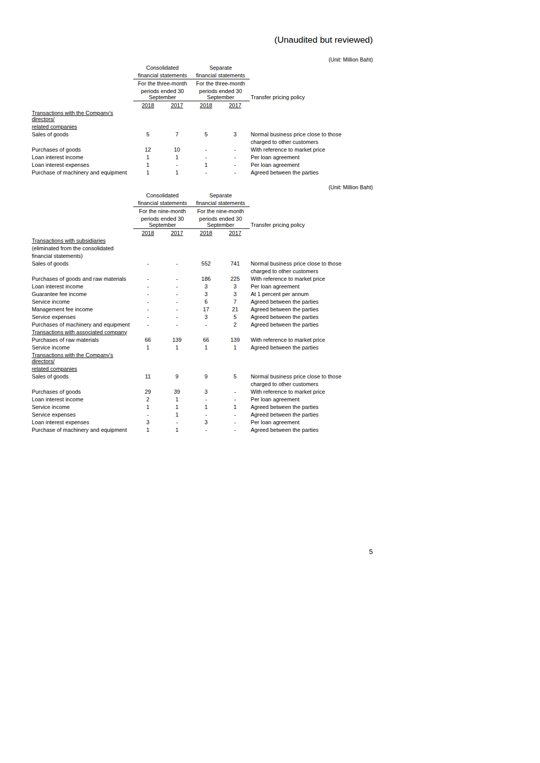(Unaudited but reviewed)
(Unit: Million Baht)
| | Consolidated | Separate | |
| | financial statements | financial statements | |
| | For the three-month | For the three-month | |
| | periods ended 30 September | periods ended 30 September | Transfer pricing policy |
| | 2018 | 2017 | 2018 | 2017 | |
| Transactions with the Company's directors/ | | | | | |
| related companies | | | | | |
| Sales of goods | 5 | 7 | 5 | 3 | Normal business price close to those |
| | | | | | charged to other customers |
| Purchases of goods | 12 | 10 | - | - | With reference to market price |
| Loan interest income | 1 | 1 | - | - | Per loan agreement |
| Loan interest expenses | 1 | - | 1 | - | Per loan agreement |
| Purchase of machinery and equipment | 1 | 1 | - | - | Agreed between the parties |
(Unit: Million Baht)
| | Consolidated | Separate | |
| | financial statements | financial statements | |
| | For the nine-month | For the nine-month | |
| | periods ended 30 September | periods ended 30 September | Transfer pricing policy |
| | 2018 | 2017 | 2018 | 2017 | |
| Transactions with subsidiaries | | | | | |
| (eliminated from the consolidated | | | | | |
| financial statements) | | | | | |
| Sales of goods | - | - | 552 | 741 | Normal business price close to those |
| | | | | | charged to other customers |
| Purchases of goods and raw materials | - | - | 186 | 225 | With reference to market price |
| Loan interest income | - | - | 3 | 3 | Per loan agreement |
| Guarantee fee income | - | - | 3 | 3 | At 1 percent per annum |
| Service income | - | - | 6 | 7 | Agreed between the parties |
| Management fee income | - | - | 17 | 21 | Agreed between the parties |
| Service expenses | - | - | 3 | 5 | Agreed between the parties |
| Purchases of machinery and equipment | - | - | - | 2 | Agreed between the parties |
| Transactions with associated company | | | | | |
| Purchases of raw materials | 66 | 139 | 66 | 139 | With reference to market price |
| Service income | 1 | 1 | 1 | 1 | Agreed between the parties |
| Transactions with the Company's directors/ | | | | | |
| related companies | | | | | |
| Sales of goods | 11 | 9 | 9 | 5 | Normal business price close to those |
| | | | | | charged to other customers |
| Purchases of goods | 29 | 39 | 3 | - | With reference to market price |
| Loan interest income | 2 | 1 | - | - | Per loan agreement |
| Service income | 1 | 1 | 1 | 1 | Agreed between the parties |
| Service expenses | - | 1 | - | - | Agreed between the parties |
| Loan interest expenses | 3 | - | 3 | - | Per loan agreement |
| Purchase of machinery and equipment | 1 | 1 | - | - | Agreed between the parties |
5